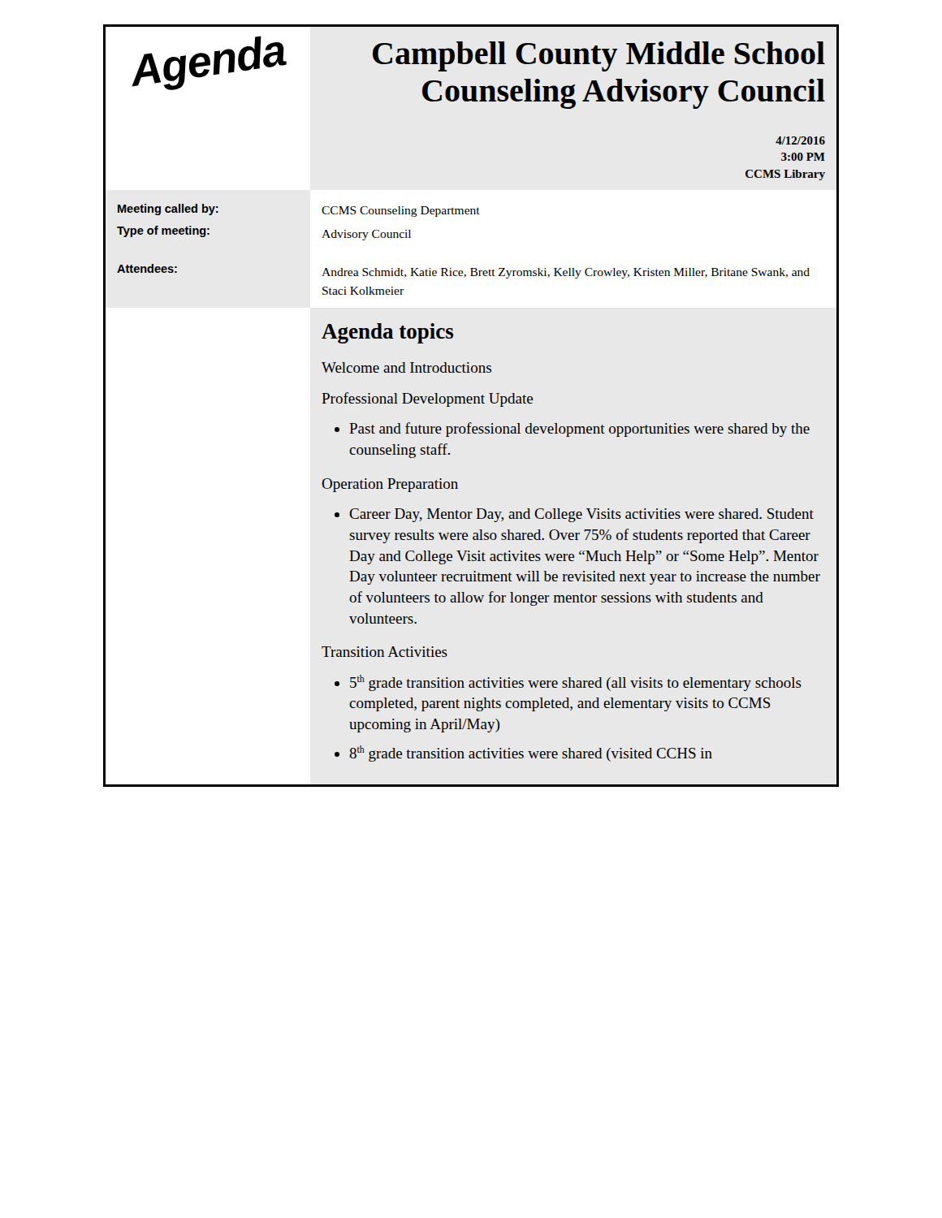| Agenda | Campbell County Middle School Counseling Advisory Council 4/12/2016 3:00 PM CCMS Library |
| Meeting called by: Type of meeting: | CCMS Counseling Department Advisory Council |
| Attendees: | Andrea Schmidt, Katie Rice, Brett Zyromski, Kelly Crowley, Kristen Miller, Britane Swank, and Staci Kolkmeier |
| | Agenda topics Welcome and Introductions Professional Development Update Past and future professional development opportunities were shared by the counseling staff. Operation Preparation Career Day, Mentor Day, and College Visits activities were shared. Student survey results were also shared. Over 75% of students reported that Career Day and College Visit activites were “Much Help” or “Some Help”. Mentor Day volunteer recruitment will be revisited next year to increase the number of volunteers to allow for longer mentor sessions with students and volunteers. Transition Activities 5 th grade transition activities were shared (all visits to elementary schools completed, parent nights completed, and elementary visits to CCMS upcoming in April/May) 8 th grade transition activities were shared (visited CCHS in |